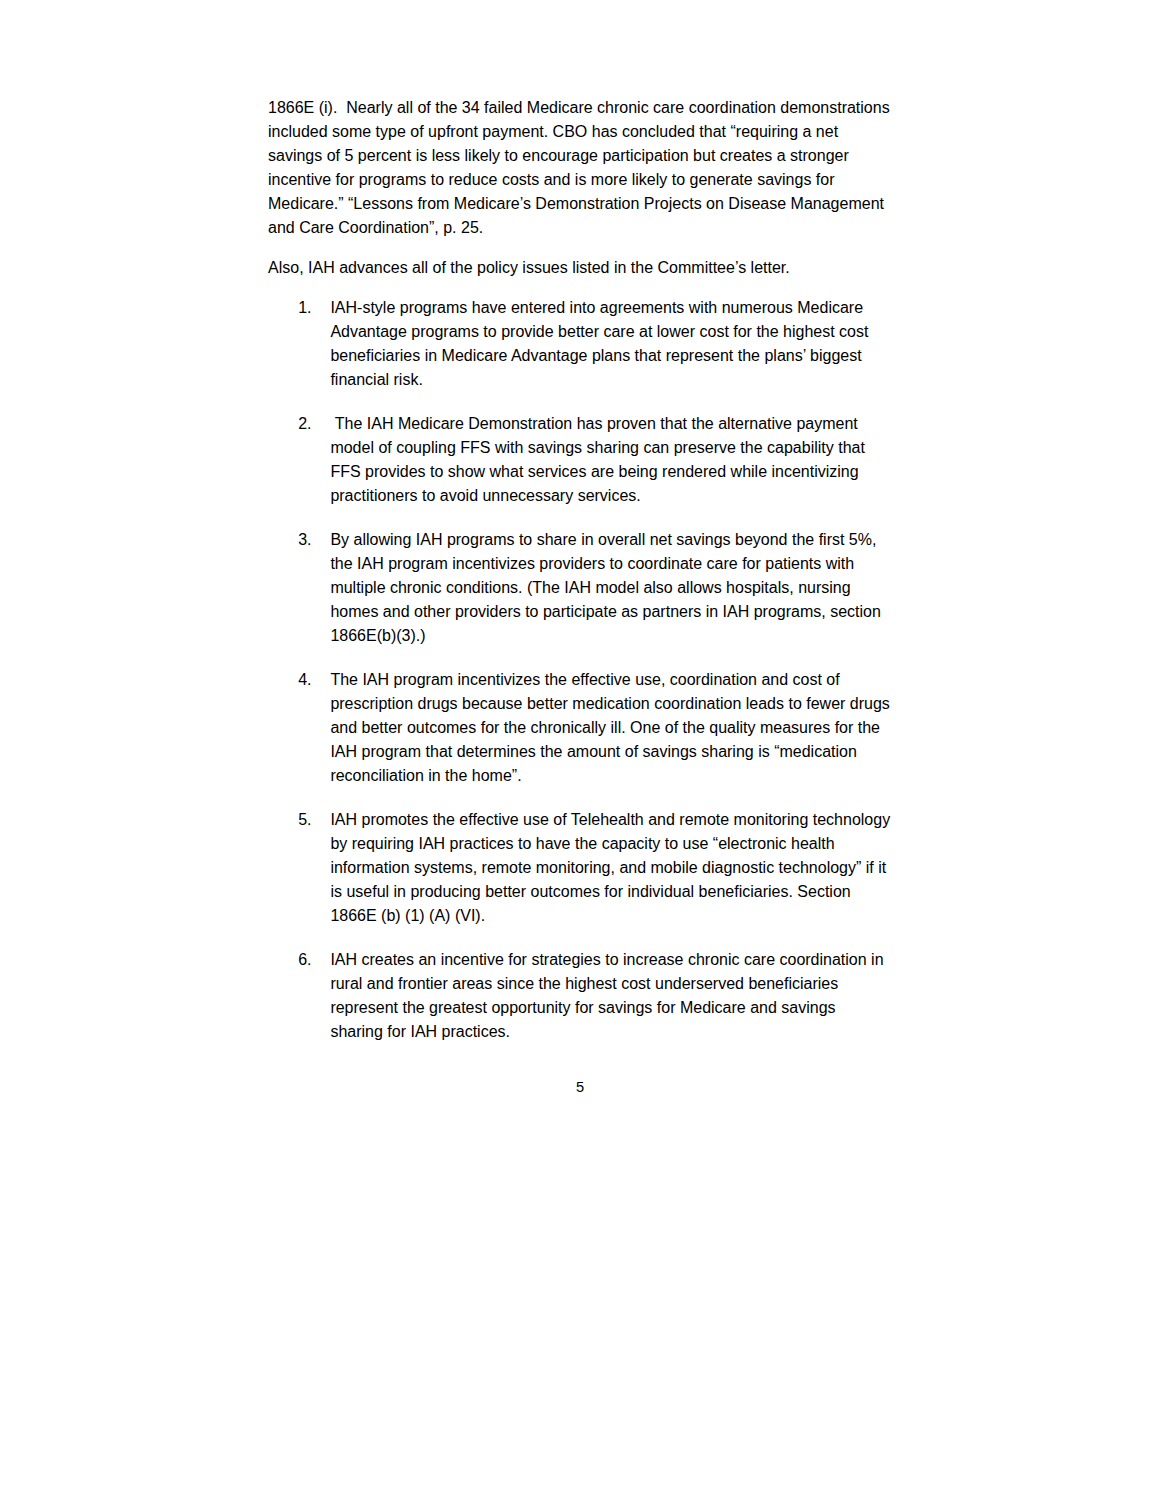1866E (i). Nearly all of the 34 failed Medicare chronic care coordination demonstrations included some type of upfront payment. CBO has concluded that “requiring a net savings of 5 percent is less likely to encourage participation but creates a stronger incentive for programs to reduce costs and is more likely to generate savings for Medicare.” “Lessons from Medicare’s Demonstration Projects on Disease Management and Care Coordination”, p. 25.
Also, IAH advances all of the policy issues listed in the Committee’s letter.
IAH-style programs have entered into agreements with numerous Medicare Advantage programs to provide better care at lower cost for the highest cost beneficiaries in Medicare Advantage plans that represent the plans’ biggest financial risk.
The IAH Medicare Demonstration has proven that the alternative payment model of coupling FFS with savings sharing can preserve the capability that FFS provides to show what services are being rendered while incentivizing practitioners to avoid unnecessary services.
By allowing IAH programs to share in overall net savings beyond the first 5%, the IAH program incentivizes providers to coordinate care for patients with multiple chronic conditions. (The IAH model also allows hospitals, nursing homes and other providers to participate as partners in IAH programs, section 1866E(b)(3).)
The IAH program incentivizes the effective use, coordination and cost of prescription drugs because better medication coordination leads to fewer drugs and better outcomes for the chronically ill. One of the quality measures for the IAH program that determines the amount of savings sharing is “medication reconciliation in the home”.
IAH promotes the effective use of Telehealth and remote monitoring technology by requiring IAH practices to have the capacity to use “electronic health information systems, remote monitoring, and mobile diagnostic technology” if it is useful in producing better outcomes for individual beneficiaries. Section 1866E (b) (1) (A) (VI).
IAH creates an incentive for strategies to increase chronic care coordination in rural and frontier areas since the highest cost underserved beneficiaries represent the greatest opportunity for savings for Medicare and savings sharing for IAH practices.
5